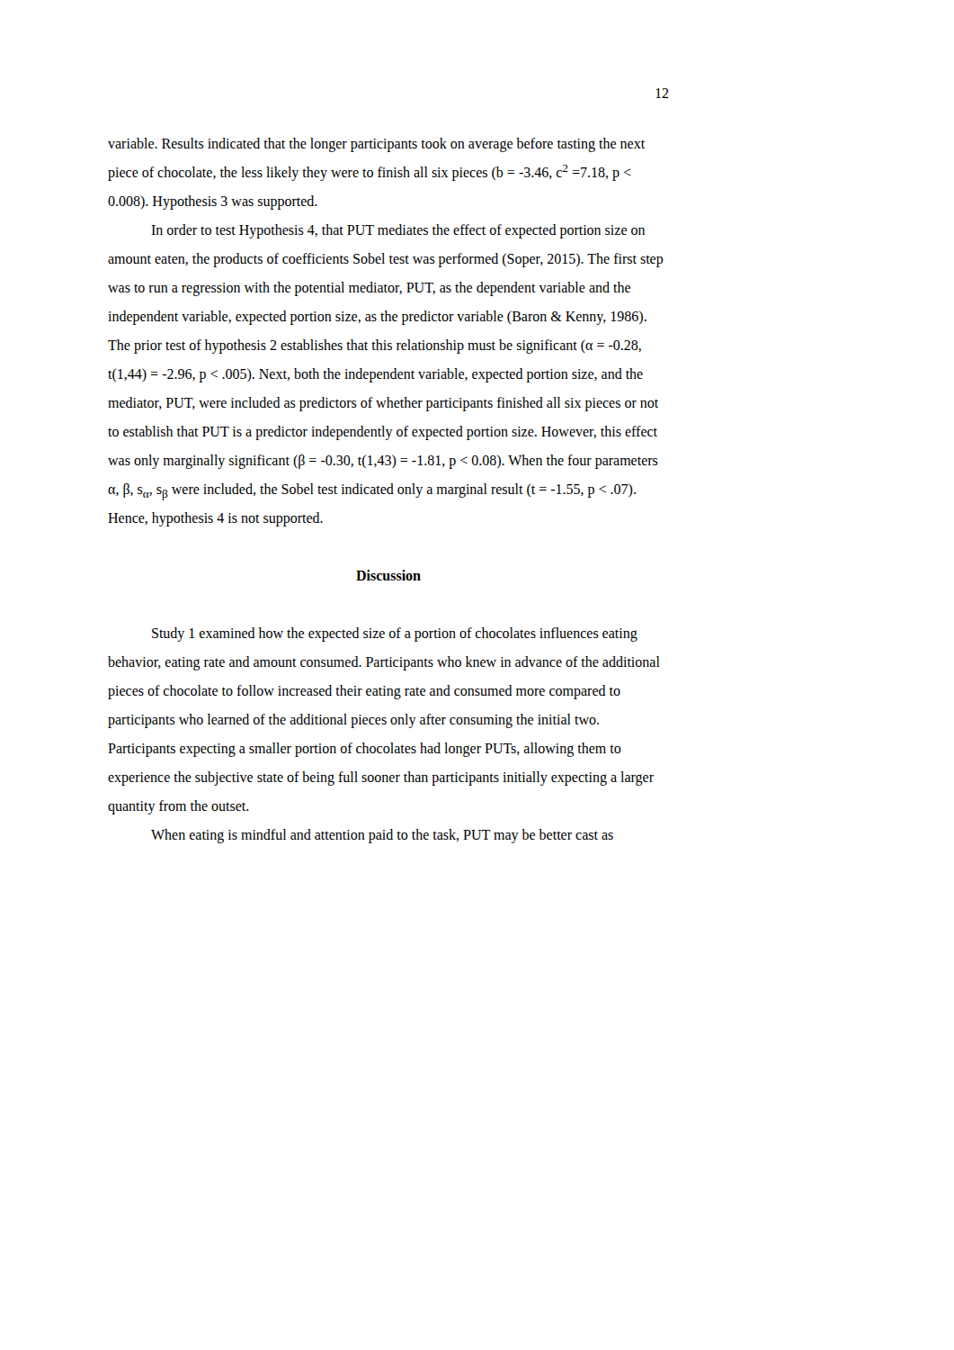12
variable. Results indicated that the longer participants took on average before tasting the next piece of chocolate, the less likely they were to finish all six pieces (b = -3.46, c2 =7.18, p < 0.008). Hypothesis 3 was supported.
In order to test Hypothesis 4, that PUT mediates the effect of expected portion size on amount eaten, the products of coefficients Sobel test was performed (Soper, 2015). The first step was to run a regression with the potential mediator, PUT, as the dependent variable and the independent variable, expected portion size, as the predictor variable (Baron & Kenny, 1986). The prior test of hypothesis 2 establishes that this relationship must be significant (α = -0.28, t(1,44) = -2.96, p < .005). Next, both the independent variable, expected portion size, and the mediator, PUT, were included as predictors of whether participants finished all six pieces or not to establish that PUT is a predictor independently of expected portion size. However, this effect was only marginally significant (β = -0.30, t(1,43) = -1.81, p < 0.08). When the four parameters α, β, sα, sβ were included, the Sobel test indicated only a marginal result (t = -1.55, p < .07). Hence, hypothesis 4 is not supported.
Discussion
Study 1 examined how the expected size of a portion of chocolates influences eating behavior, eating rate and amount consumed. Participants who knew in advance of the additional pieces of chocolate to follow increased their eating rate and consumed more compared to participants who learned of the additional pieces only after consuming the initial two. Participants expecting a smaller portion of chocolates had longer PUTs, allowing them to experience the subjective state of being full sooner than participants initially expecting a larger quantity from the outset.
When eating is mindful and attention paid to the task, PUT may be better cast as